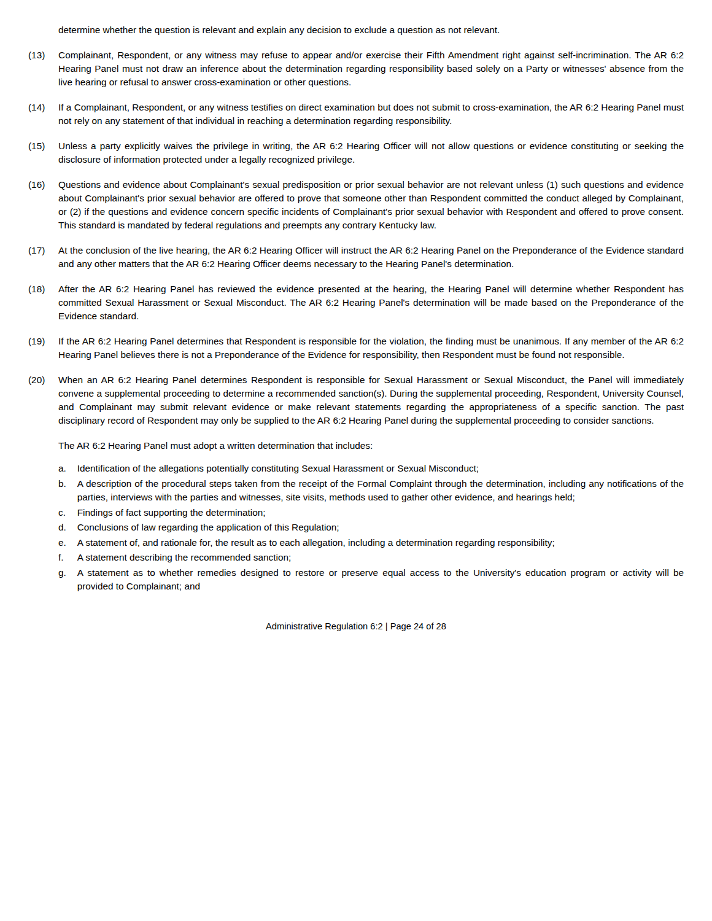determine whether the question is relevant and explain any decision to exclude a question as not relevant.
(13) Complainant, Respondent, or any witness may refuse to appear and/or exercise their Fifth Amendment right against self-incrimination. The AR 6:2 Hearing Panel must not draw an inference about the determination regarding responsibility based solely on a Party or witnesses' absence from the live hearing or refusal to answer cross-examination or other questions.
(14) If a Complainant, Respondent, or any witness testifies on direct examination but does not submit to cross-examination, the AR 6:2 Hearing Panel must not rely on any statement of that individual in reaching a determination regarding responsibility.
(15) Unless a party explicitly waives the privilege in writing, the AR 6:2 Hearing Officer will not allow questions or evidence constituting or seeking the disclosure of information protected under a legally recognized privilege.
(16) Questions and evidence about Complainant's sexual predisposition or prior sexual behavior are not relevant unless (1) such questions and evidence about Complainant's prior sexual behavior are offered to prove that someone other than Respondent committed the conduct alleged by Complainant, or (2) if the questions and evidence concern specific incidents of Complainant's prior sexual behavior with Respondent and offered to prove consent. This standard is mandated by federal regulations and preempts any contrary Kentucky law.
(17) At the conclusion of the live hearing, the AR 6:2 Hearing Officer will instruct the AR 6:2 Hearing Panel on the Preponderance of the Evidence standard and any other matters that the AR 6:2 Hearing Officer deems necessary to the Hearing Panel's determination.
(18) After the AR 6:2 Hearing Panel has reviewed the evidence presented at the hearing, the Hearing Panel will determine whether Respondent has committed Sexual Harassment or Sexual Misconduct. The AR 6:2 Hearing Panel's determination will be made based on the Preponderance of the Evidence standard.
(19) If the AR 6:2 Hearing Panel determines that Respondent is responsible for the violation, the finding must be unanimous. If any member of the AR 6:2 Hearing Panel believes there is not a Preponderance of the Evidence for responsibility, then Respondent must be found not responsible.
(20) When an AR 6:2 Hearing Panel determines Respondent is responsible for Sexual Harassment or Sexual Misconduct, the Panel will immediately convene a supplemental proceeding to determine a recommended sanction(s). During the supplemental proceeding, Respondent, University Counsel, and Complainant may submit relevant evidence or make relevant statements regarding the appropriateness of a specific sanction. The past disciplinary record of Respondent may only be supplied to the AR 6:2 Hearing Panel during the supplemental proceeding to consider sanctions.
The AR 6:2 Hearing Panel must adopt a written determination that includes:
a. Identification of the allegations potentially constituting Sexual Harassment or Sexual Misconduct;
b. A description of the procedural steps taken from the receipt of the Formal Complaint through the determination, including any notifications of the parties, interviews with the parties and witnesses, site visits, methods used to gather other evidence, and hearings held;
c. Findings of fact supporting the determination;
d. Conclusions of law regarding the application of this Regulation;
e. A statement of, and rationale for, the result as to each allegation, including a determination regarding responsibility;
f. A statement describing the recommended sanction;
g. A statement as to whether remedies designed to restore or preserve equal access to the University's education program or activity will be provided to Complainant; and
Administrative Regulation 6:2 | Page 24 of 28